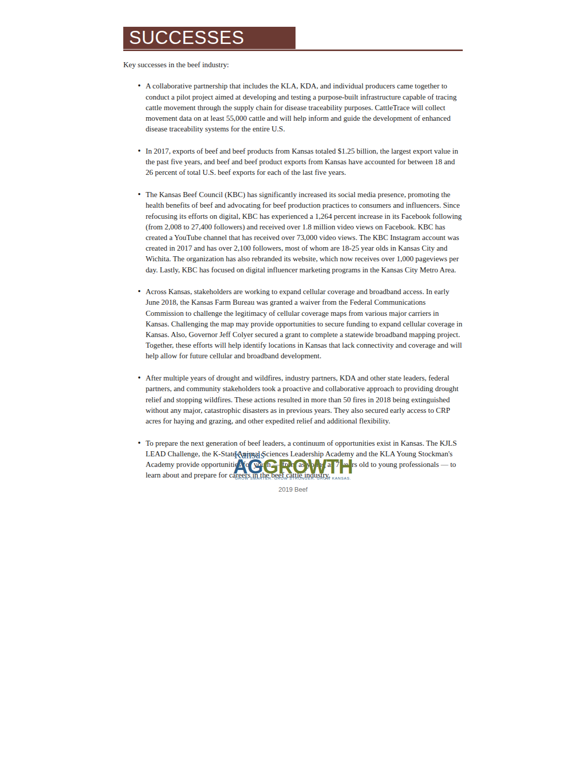SUCCESSES
Key successes in the beef industry:
A collaborative partnership that includes the KLA, KDA, and individual producers came together to conduct a pilot project aimed at developing and testing a purpose-built infrastructure capable of tracing cattle movement through the supply chain for disease traceability purposes. CattleTrace will collect movement data on at least 55,000 cattle and will help inform and guide the development of enhanced disease traceability systems for the entire U.S.
In 2017, exports of beef and beef products from Kansas totaled $1.25 billion, the largest export value in the past five years, and beef and beef product exports from Kansas have accounted for between 18 and 26 percent of total U.S. beef exports for each of the last five years.
The Kansas Beef Council (KBC) has significantly increased its social media presence, promoting the health benefits of beef and advocating for beef production practices to consumers and influencers. Since refocusing its efforts on digital, KBC has experienced a 1,264 percent increase in its Facebook following (from 2,008 to 27,400 followers) and received over 1.8 million video views on Facebook. KBC has created a YouTube channel that has received over 73,000 video views. The KBC Instagram account was created in 2017 and has over 2,100 followers, most of whom are 18-25 year olds in Kansas City and Wichita. The organization has also rebranded its website, which now receives over 1,000 pageviews per day. Lastly, KBC has focused on digital influencer marketing programs in the Kansas City Metro Area.
Across Kansas, stakeholders are working to expand cellular coverage and broadband access. In early June 2018, the Kansas Farm Bureau was granted a waiver from the Federal Communications Commission to challenge the legitimacy of cellular coverage maps from various major carriers in Kansas. Challenging the map may provide opportunities to secure funding to expand cellular coverage in Kansas. Also, Governor Jeff Colyer secured a grant to complete a statewide broadband mapping project. Together, these efforts will help identify locations in Kansas that lack connectivity and coverage and will help allow for future cellular and broadband development.
After multiple years of drought and wildfires, industry partners, KDA and other state leaders, federal partners, and community stakeholders took a proactive and collaborative approach to providing drought relief and stopping wildfires. These actions resulted in more than 50 fires in 2018 being extinguished without any major, catastrophic disasters as in previous years. They also secured early access to CRP acres for haying and grazing, and other expedited relief and additional flexibility.
To prepare the next generation of beef leaders, a continuum of opportunities exist in Kansas. The KJLS LEAD Challenge, the K-State Animal Sciences Leadership Academy and the KLA Young Stockman's Academy provide opportunities for youth — from as young as 7 years old to young professionals — to learn about and prepare for careers in the beef cattle industry.
Kansas AG GROWTH GROW SMARTER. GROW STRONGER. GROW KANSAS.
2019 Beef